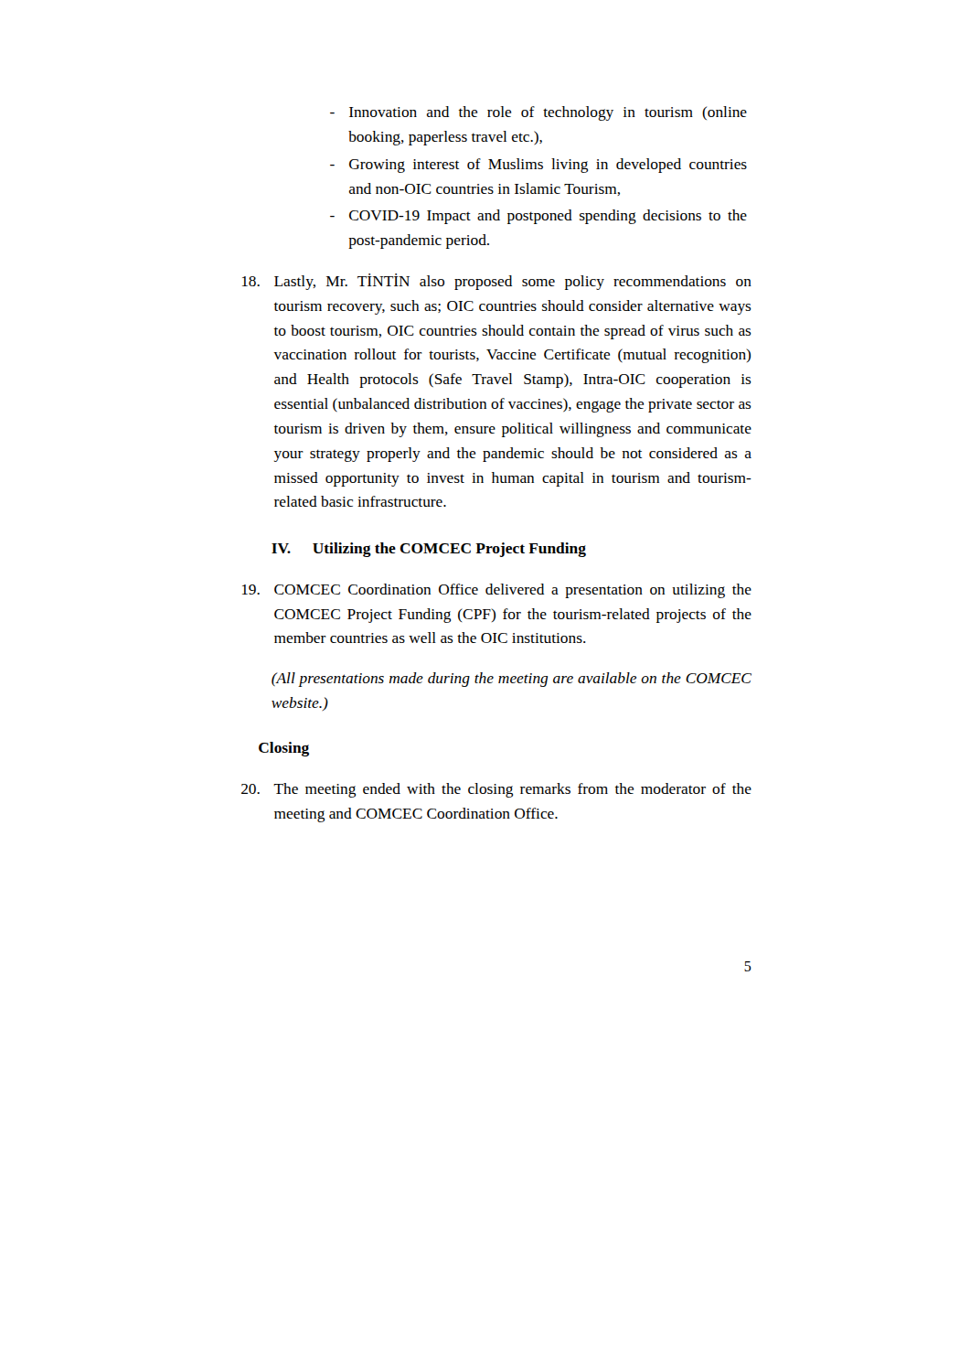Innovation and the role of technology in tourism (online booking, paperless travel etc.),
Growing interest of Muslims living in developed countries and non-OIC countries in Islamic Tourism,
COVID-19 Impact and postponed spending decisions to the post-pandemic period.
Lastly, Mr. TİNTİN also proposed some policy recommendations on tourism recovery, such as; OIC countries should consider alternative ways to boost tourism, OIC countries should contain the spread of virus such as vaccination rollout for tourists, Vaccine Certificate (mutual recognition) and Health protocols (Safe Travel Stamp), Intra-OIC cooperation is essential (unbalanced distribution of vaccines), engage the private sector as tourism is driven by them, ensure political willingness and communicate your strategy properly and the pandemic should be not considered as a missed opportunity to invest in human capital in tourism and tourism-related basic infrastructure.
IV. Utilizing the COMCEC Project Funding
COMCEC Coordination Office delivered a presentation on utilizing the COMCEC Project Funding (CPF) for the tourism-related projects of the member countries as well as the OIC institutions.
(All presentations made during the meeting are available on the COMCEC website.)
Closing
The meeting ended with the closing remarks from the moderator of the meeting and COMCEC Coordination Office.
5